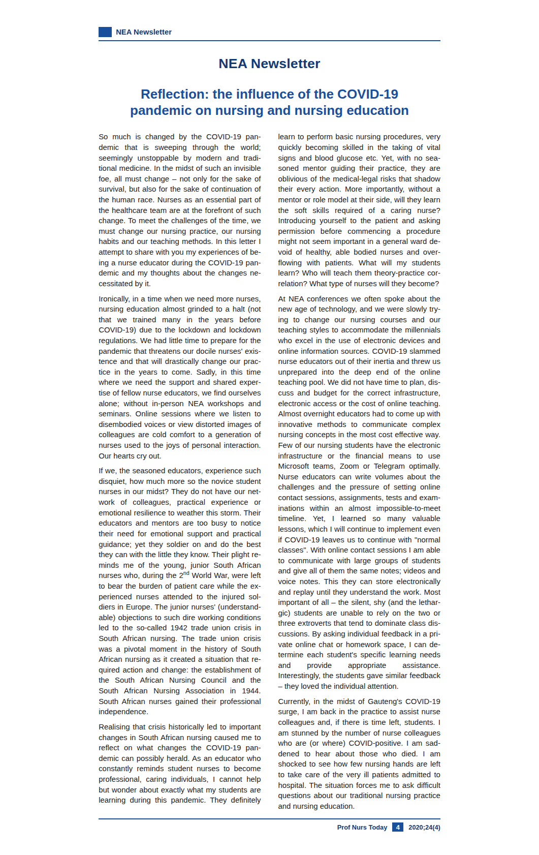NEA Newsletter
NEA Newsletter
Reflection: the influence of the COVID-19 pandemic on nursing and nursing education
So much is changed by the COVID-19 pandemic that is sweeping through the world; seemingly unstoppable by modern and traditional medicine. In the midst of such an invisible foe, all must change – not only for the sake of survival, but also for the sake of continuation of the human race. Nurses as an essential part of the healthcare team are at the forefront of such change. To meet the challenges of the time, we must change our nursing practice, our nursing habits and our teaching methods. In this letter I attempt to share with you my experiences of being a nurse educator during the COVID-19 pandemic and my thoughts about the changes necessitated by it.
Ironically, in a time when we need more nurses, nursing education almost grinded to a halt (not that we trained many in the years before COVID-19) due to the lockdown and lockdown regulations. We had little time to prepare for the pandemic that threatens our docile nurses' existence and that will drastically change our practice in the years to come. Sadly, in this time where we need the support and shared expertise of fellow nurse educators, we find ourselves alone; without in-person NEA workshops and seminars. Online sessions where we listen to disembodied voices or view distorted images of colleagues are cold comfort to a generation of nurses used to the joys of personal interaction. Our hearts cry out.
If we, the seasoned educators, experience such disquiet, how much more so the novice student nurses in our midst? They do not have our network of colleagues, practical experience or emotional resilience to weather this storm. Their educators and mentors are too busy to notice their need for emotional support and practical guidance; yet they soldier on and do the best they can with the little they know. Their plight reminds me of the young, junior South African nurses who, during the 2nd World War, were left to bear the burden of patient care while the experienced nurses attended to the injured soldiers in Europe. The junior nurses' (understandable) objections to such dire working conditions led to the so-called 1942 trade union crisis in South African nursing. The trade union crisis was a pivotal moment in the history of South African nursing as it created a situation that required action and change: the establishment of the South African Nursing Council and the South African Nursing Association in 1944. South African nurses gained their professional independence.
Realising that crisis historically led to important changes in South African nursing caused me to reflect on what changes the COVID-19 pandemic can possibly herald. As an educator who constantly reminds student nurses to become professional, caring individuals, I cannot help but wonder about exactly what my students are learning during this pandemic. They definitely learn to perform basic nursing procedures, very quickly becoming skilled in the taking of vital signs and blood glucose etc. Yet, with no seasoned mentor guiding their practice, they are oblivious of the medical-legal risks that shadow their every action. More importantly, without a mentor or role model at their side, will they learn the soft skills required of a caring nurse? Introducing yourself to the patient and asking permission before commencing a procedure might not seem important in a general ward devoid of healthy, able bodied nurses and overflowing with patients. What will my students learn? Who will teach them theory-practice correlation? What type of nurses will they become?
At NEA conferences we often spoke about the new age of technology, and we were slowly trying to change our nursing courses and our teaching styles to accommodate the millennials who excel in the use of electronic devices and online information sources. COVID-19 slammed nurse educators out of their inertia and threw us unprepared into the deep end of the online teaching pool. We did not have time to plan, discuss and budget for the correct infrastructure, electronic access or the cost of online teaching. Almost overnight educators had to come up with innovative methods to communicate complex nursing concepts in the most cost effective way. Few of our nursing students have the electronic infrastructure or the financial means to use Microsoft teams, Zoom or Telegram optimally. Nurse educators can write volumes about the challenges and the pressure of setting online contact sessions, assignments, tests and examinations within an almost impossible-to-meet timeline. Yet, I learned so many valuable lessons, which I will continue to implement even if COVID-19 leaves us to continue with "normal classes". With online contact sessions I am able to communicate with large groups of students and give all of them the same notes; videos and voice notes. This they can store electronically and replay until they understand the work. Most important of all – the silent, shy (and the lethargic) students are unable to rely on the two or three extroverts that tend to dominate class discussions. By asking individual feedback in a private online chat or homework space, I can determine each student's specific learning needs and provide appropriate assistance. Interestingly, the students gave similar feedback – they loved the individual attention.
Currently, in the midst of Gauteng's COVID-19 surge, I am back in the practice to assist nurse colleagues and, if there is time left, students. I am stunned by the number of nurse colleagues who are (or where) COVID-positive. I am saddened to hear about those who died. I am shocked to see how few nursing hands are left to take care of the very ill patients admitted to hospital. The situation forces me to ask difficult questions about our traditional nursing practice and nursing education.
Prof Nurs Today 4 2020;24(4)